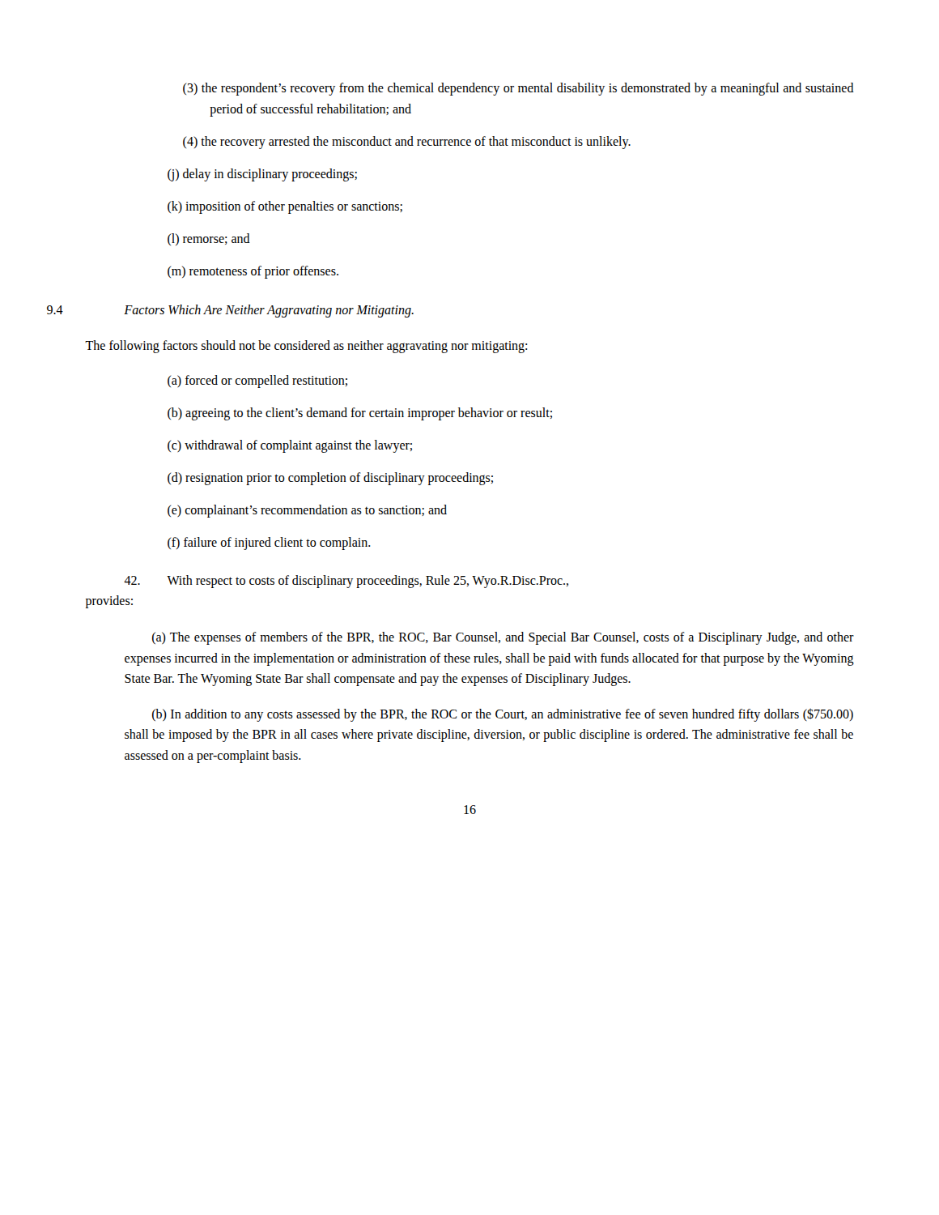(3) the respondent’s recovery from the chemical dependency or mental disability is demonstrated by a meaningful and sustained period of successful rehabilitation; and
(4) the recovery arrested the misconduct and recurrence of that misconduct is unlikely.
(j) delay in disciplinary proceedings;
(k) imposition of other penalties or sanctions;
(l) remorse; and
(m) remoteness of prior offenses.
9.4 Factors Which Are Neither Aggravating nor Mitigating.
The following factors should not be considered as neither aggravating nor mitigating:
(a) forced or compelled restitution;
(b) agreeing to the client’s demand for certain improper behavior or result;
(c) withdrawal of complaint against the lawyer;
(d) resignation prior to completion of disciplinary proceedings;
(e) complainant’s recommendation as to sanction; and
(f) failure of injured client to complain.
42. With respect to costs of disciplinary proceedings, Rule 25, Wyo.R.Disc.Proc.,
provides:
(a) The expenses of members of the BPR, the ROC, Bar Counsel, and Special Bar Counsel, costs of a Disciplinary Judge, and other expenses incurred in the implementation or administration of these rules, shall be paid with funds allocated for that purpose by the Wyoming State Bar. The Wyoming State Bar shall compensate and pay the expenses of Disciplinary Judges.
(b) In addition to any costs assessed by the BPR, the ROC or the Court, an administrative fee of seven hundred fifty dollars ($750.00) shall be imposed by the BPR in all cases where private discipline, diversion, or public discipline is ordered. The administrative fee shall be assessed on a per-complaint basis.
16